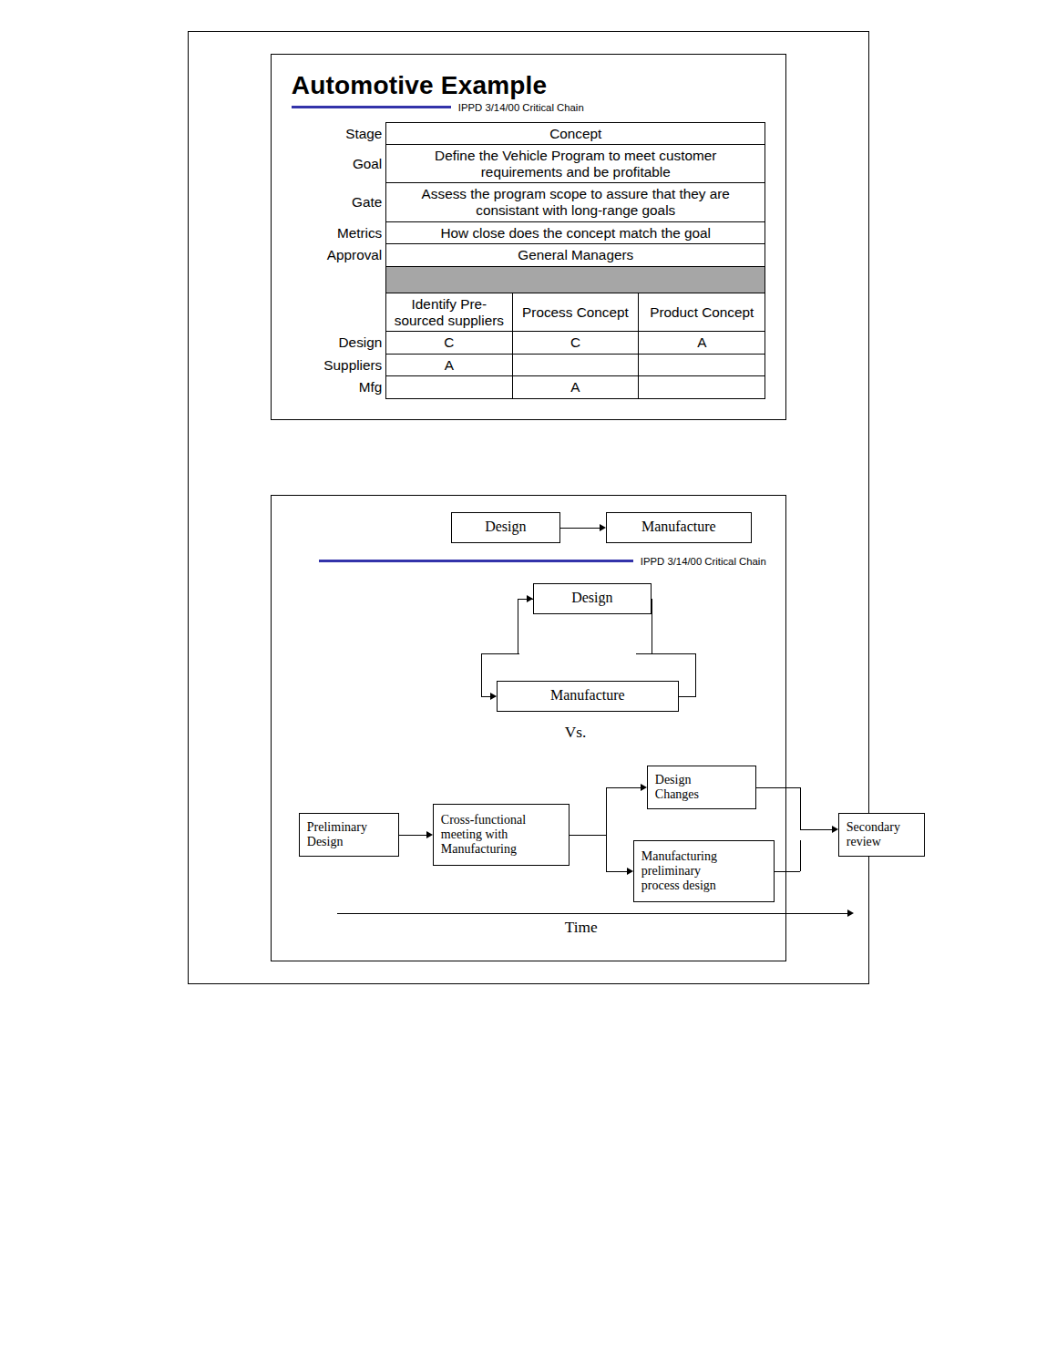Automotive Example
IPPD 3/14/00 Critical Chain
| Stage | Concept |
| Goal | Define the Vehicle Program to meet customer requirements and be profitable |
| Gate | Assess the program scope to assure that they are consistant with long-range goals |
| Metrics | How close does the concept match the goal |
| Approval | General Managers |
| | Identify Pre-sourced suppliers | Process Concept | Product Concept |
| Design | C | C | A |
| Suppliers | A | | |
| Mfg | | A | |
Design
Manufacture
IPPD 3/14/00 Critical Chain
Design
Manufacture
Vs.
Preliminary
Design
Cross-functional
meeting with
Manufacturing
Design
Changes
Manufacturing
preliminary
process design
Secondary
review
Time